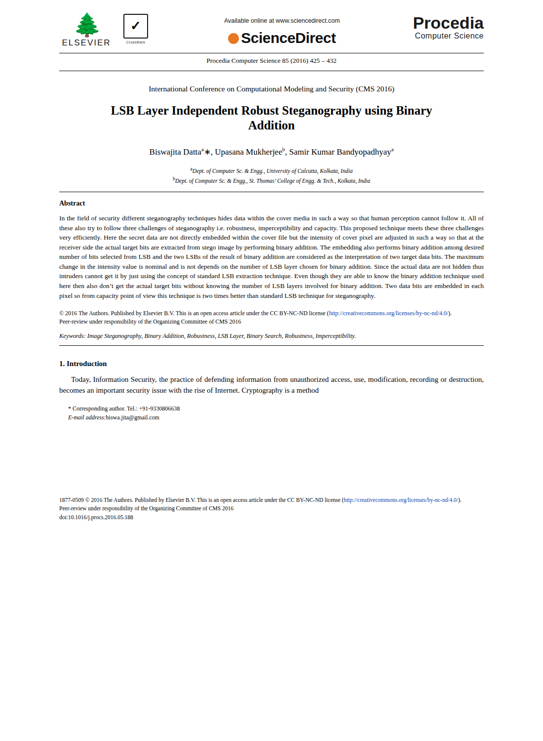🌲
ELSEVIER
✓
CrossMark
Available online at www.sciencedirect.com
ScienceDirect
Procedia
Computer Science
Procedia Computer Science 85 (2016) 425 – 432
International Conference on Computational Modeling and Security (CMS 2016)
LSB Layer Independent Robust Steganography using Binary
Addition
Biswajita Dattaa∗, Upasana Mukherjeeb, Samir Kumar Bandyopadhyaya
aDept. of Computer Sc. & Engg., University of Calcutta, Kolkata, India
bDept. of Computer Sc. & Engg., St. Thomas’ College of Engg. & Tech., Kolkata, India
Abstract
In the field of security different steganography techniques hides data within the cover media in such a way so that human perception cannot follow it. All of these also try to follow three challenges of steganography i.e. robustness, imperceptibility and capacity. This proposed technique meets these three challenges very efficiently. Here the secret data are not directly embedded within the cover file but the intensity of cover pixel are adjusted in such a way so that at the receiver side the actual target bits are extracted from stego image by performing binary addition. The embedding also performs binary addition among desired number of bits selected from LSB and the two LSBs of the result of binary addition are considered as the interpretation of two target data bits. The maximum change in the intensity value is nominal and is not depends on the number of LSB layer chosen for binary addition. Since the actual data are not hidden thus intruders cannot get it by just using the concept of standard LSB extraction technique. Even though they are able to know the binary addition technique used here then also don’t get the actual target bits without knowing the number of LSB layers involved for binary addition. Two data bits are embedded in each pixel so from capacity point of view this technique is two times better than standard LSB technique for steganography.
© 2016 The Authors. Published by Elsevier B.V. This is an open access article under the CC BY-NC-ND license (http://creativecommons.org/licenses/by-nc-nd/4.0/).
Peer-review under responsibility of the Organizing Committee of CMS 2016
Keywords: Image Steganography, Binary Addition, Robustness, LSB Layer, Binary Search, Robustness, Imperceptibility.
1. Introduction
Today, Information Security, the practice of defending information from unauthorized access, use, modification, recording or destruction, becomes an important security issue with the rise of Internet. Cryptography is a method
* Corresponding author. Tel.: +91-9330806638
E-mail address: biswa.jita@gmail.com
1877-0509 © 2016 The Authors. Published by Elsevier B.V. This is an open access article under the CC BY-NC-ND license (http://creativecommons.org/licenses/by-nc-nd/4.0/).
Peer-review under responsibility of the Organizing Committee of CMS 2016
doi:10.1016/j.procs.2016.05.188